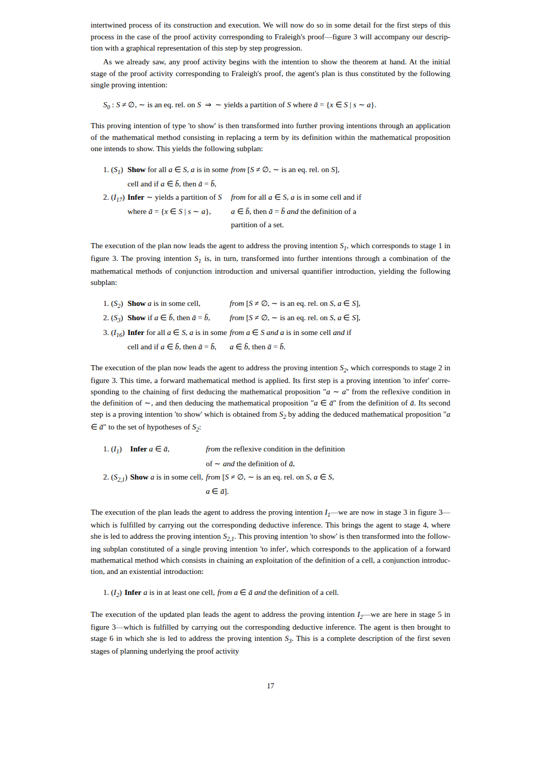intertwined process of its construction and execution. We will now do so in some detail for the first steps of this process in the case of the proof activity corresponding to Fraleigh's proof—figure 3 will accompany our description with a graphical representation of this step by step progression.
As we already saw, any proof activity begins with the intention to show the theorem at hand. At the initial stage of the proof activity corresponding to Fraleigh's proof, the agent's plan is thus constituted by the following single proving intention:
S0 : S ≠ ∅, ∼ is an eq. rel. on S ⇒ ∼ yields a partition of S where ā = {x ∈ S | s ∼ a}.
This proving intention of type 'to show' is then transformed into further proving intentions through an application of the mathematical method consisting in replacing a term by its definition within the mathematical proposition one intends to show. This yields the following subplan:
| 1. ( S 1 ) | Show for all a ∈ S , a is in some | from [ S ≠ ∅, ∼ is an eq. rel. on S ], |
| | cell and if a ∈ b̄ , then ā = b̄ , | |
| 2. ( I 17 ) | Infer ∼ yields a partition of S | from for all a ∈ S , a is in some cell and if |
| | where ā = { x ∈ S / s ∼ a }, | a ∈ b̄ , then ā = b̄ and the definition of a |
| | | partition of a set. |
The execution of the plan now leads the agent to address the proving intention S1, which corresponds to stage 1 in figure 3. The proving intention S1 is, in turn, transformed into further intentions through a combination of the mathematical methods of conjunction introduction and universal quantifier introduction, yielding the following subplan:
| 1. ( S 2 ) | Show a is in some cell, | from [ S ≠ ∅, ∼ is an eq. rel. on S , a ∈ S ], |
| 2. ( S 3 ) | Show if a ∈ b̄ , then ā = b̄ , | from [ S ≠ ∅, ∼ is an eq. rel. on S , a ∈ S ], |
| 3. ( I 16 ) | Infer for all a ∈ S , a is in some | from a ∈ S and a is in some cell and if |
| | cell and if a ∈ b̄ , then ā = b̄ , | a ∈ b̄ , then ā = b̄ . |
The execution of the plan now leads the agent to address the proving intention S2, which corresponds to stage 2 in figure 3. This time, a forward mathematical method is applied. Its first step is a proving intention 'to infer' corresponding to the chaining of first deducing the mathematical proposition "a ∼ a" from the reflexive condition in the definition of ∼, and then deducing the mathematical proposition "a ∈ ā" from the definition of ā. Its second step is a proving intention 'to show' which is obtained from S2 by adding the deduced mathematical proposition "a ∈ ā" to the set of hypotheses of S2:
| 1. ( I 1 ) | Infer a ∈ ā , | from the reflexive condition in the definition |
| | | of ∼ and the definition of ā , |
| 2. ( S 2,1 ) | Show a is in some cell, | from [ S ≠ ∅, ∼ is an eq. rel. on S , a ∈ S , |
| | | a ∈ ā ]. |
The execution of the plan leads the agent to address the proving intention I1—we are now in stage 3 in figure 3—which is fulfilled by carrying out the corresponding deductive inference. This brings the agent to stage 4, where she is led to address the proving intention S2,1. This proving intention 'to show' is then transformed into the following subplan constituted of a single proving intention 'to infer', which corresponds to the application of a forward mathematical method which consists in chaining an exploitation of the definition of a cell, a conjunction introduction, and an existential introduction:
| 1. ( I 2 ) | Infer a is in at least one cell, | from a ∈ ā and the definition of a cell. |
The execution of the updated plan leads the agent to address the proving intention I2—we are here in stage 5 in figure 3—which is fulfilled by carrying out the corresponding deductive inference. The agent is then brought to stage 6 in which she is led to address the proving intention S3. This is a complete description of the first seven stages of planning underlying the proof activity
17